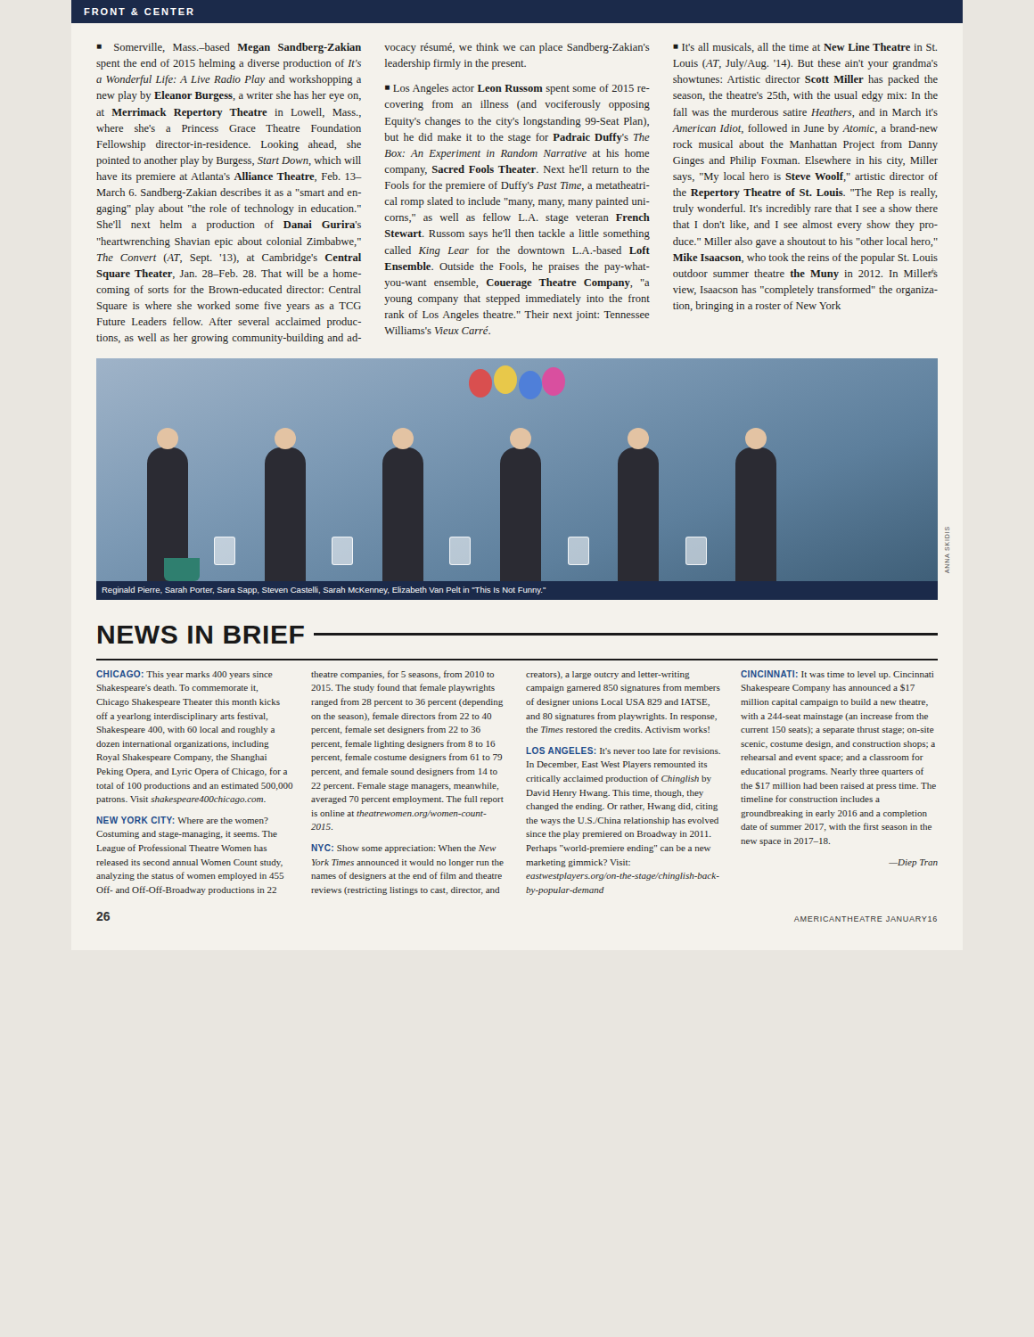Front & Center
Somerville, Mass.–based Megan Sandberg-Zakian spent the end of 2015 helming a diverse production of It's a Wonderful Life: A Live Radio Play and workshopping a new play by Eleanor Burgess, a writer she has her eye on, at Merrimack Repertory Theatre in Lowell, Mass., where she's a Princess Grace Theatre Foundation Fellowship director-in-residence. Looking ahead, she pointed to another play by Burgess, Start Down, which will have its premiere at Atlanta's Alliance Theatre, Feb. 13–March 6. Sandberg-Zakian describes it as a "smart and engaging" play about "the role of technology in education." She'll next helm a production of Danai Gurira's "heartwrenching Shavian epic about colonial Zimbabwe," The Convert (AT, Sept. '13), at Cambridge's Central Square Theater, Jan. 28–Feb. 28. That will be a homecoming of sorts for the Brown-educated director: Central Square is where she worked some five years as a TCG Future Leaders fellow. After several acclaimed productions, as well as her growing community-building and advocacy résumé, we think we can place Sandberg-Zakian's leadership firmly in the present.
Los Angeles actor Leon Russom spent some of 2015 recovering from an illness (and vociferously opposing Equity's changes to the city's longstanding 99-Seat Plan), but he did make it to the stage for Padraic Duffy's The Box: An Experiment in Random Narrative at his home company, Sacred Fools Theater. Next he'll return to the Fools for the premiere of Duffy's Past Time, a metatheatrical romp slated to include "many, many, many painted unicorns," as well as fellow L.A. stage veteran French Stewart. Russom says he'll then tackle a little something called King Lear for the downtown L.A.-based Loft Ensemble. Outside the Fools, he praises the pay-what-you-want ensemble, Couerage Theatre Company, "a young company that stepped immediately into the front rank of Los Angeles theatre." Their next joint: Tennessee Williams's Vieux Carré.
It's all musicals, all the time at New Line Theatre in St. Louis (AT, July/Aug. '14). But these ain't your grandma's showtunes: Artistic director Scott Miller has packed the season, the theatre's 25th, with the usual edgy mix: In the fall was the murderous satire Heathers, and in March it's American Idiot, followed in June by Atomic, a brand-new rock musical about the Manhattan Project from Danny Ginges and Philip Foxman. Elsewhere in his city, Miller says, "My local hero is Steve Woolf," artistic director of the Repertory Theatre of St. Louis. "The Rep is really, truly wonderful. It's incredibly rare that I see a show there that I don't like, and I see almost every show they produce." Miller also gave a shoutout to his "other local hero," Mike Isaacson, who took the reins of the popular St. Louis outdoor summer theatre the Muny in 2012. In Miller's view, Isaacson has "completely transformed" the organization, bringing in a roster of New York
Reginald Pierre, Sarah Porter, Sara Sapp, Steven Castelli, Sarah McKenney, Elizabeth Van Pelt in "This Is Not Funny."
Anna Skidis
2b
NEWS IN BRIEF
CHICAGO: This year marks 400 years since Shakespeare's death. To commemorate it, Chicago Shakespeare Theater this month kicks off a yearlong interdisciplinary arts festival, Shakespeare 400, with 60 local and roughly a dozen international organizations, including Royal Shakespeare Company, the Shanghai Peking Opera, and Lyric Opera of Chicago, for a total of 100 productions and an estimated 500,000 patrons. Visit shakespeare400chicago.com.
NEW YORK CITY: Where are the women? Costuming and stage-managing, it seems. The League of Professional Theatre Women has released its second annual Women Count study, analyzing the status of women employed in 455 Off- and Off-Off-Broadway productions in 22 theatre companies, for 5 seasons, from 2010 to 2015. The study found that female playwrights ranged from 28 percent to 36 percent (depending on the season), female directors from 22 to 40 percent, female set designers from 22 to 36 percent, female lighting designers from 8 to 16 percent, female costume designers from 61 to 79 percent, and female sound designers from 14 to 22 percent. Female stage managers, meanwhile, averaged 70 percent employment. The full report is online at theatrewomen.org/women-count-2015.
NYC: Show some appreciation: When the New York Times announced it would no longer run the names of designers at the end of film and theatre reviews (restricting listings to cast, director, and creators), a large outcry and letter-writing campaign garnered 850 signatures from members of designer unions Local USA 829 and IATSE, and 80 signatures from playwrights. In response, the Times restored the credits. Activism works!
LOS ANGELES: It's never too late for revisions. In December, East West Players remounted its critically acclaimed production of Chinglish by David Henry Hwang. This time, though, they changed the ending. Or rather, Hwang did, citing the ways the U.S./China relationship has evolved since the play premiered on Broadway in 2011. Perhaps "world-premiere ending" can be a new marketing gimmick? Visit: eastwestplayers.org/on-the-stage/chinglish-back-by-popular-demand
CINCINNATI: It was time to level up. Cincinnati Shakespeare Company has announced a $17 million capital campaign to build a new theatre, with a 244-seat mainstage (an increase from the current 150 seats); a separate thrust stage; on-site scenic, costume design, and construction shops; a rehearsal and event space; and a classroom for educational programs. Nearly three quarters of the $17 million had been raised at press time. The timeline for construction includes a groundbreaking in early 2016 and a completion date of summer 2017, with the first season in the new space in 2017–18.
—Diep Tran
26
AMERICANTHEATRE JANUARY16